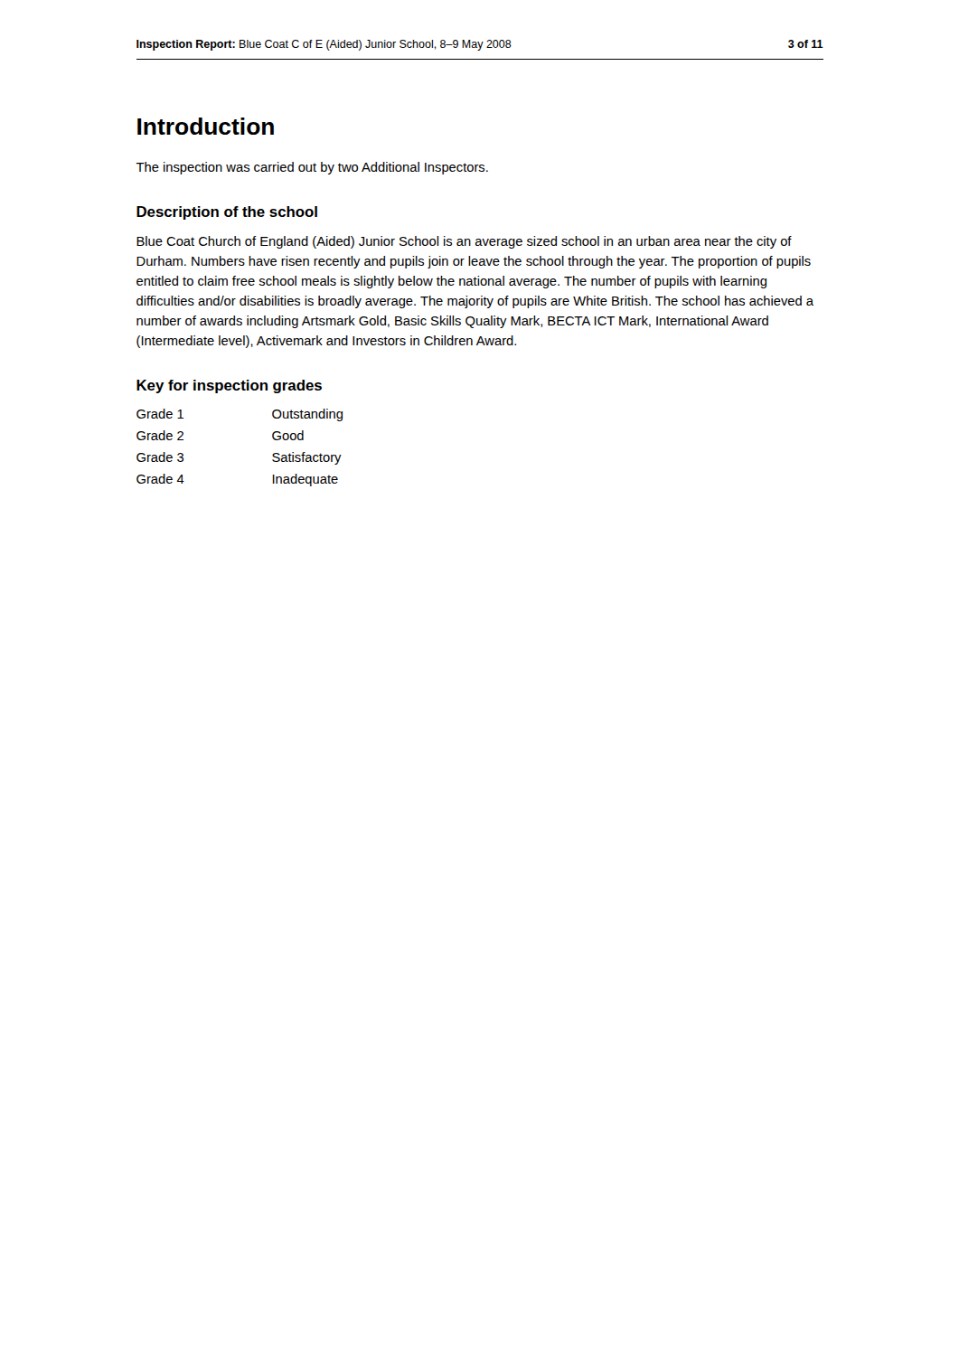Inspection Report: Blue Coat C of E (Aided) Junior School, 8–9 May 2008
3 of 11
Introduction
The inspection was carried out by two Additional Inspectors.
Description of the school
Blue Coat Church of England (Aided) Junior School is an average sized school in an urban area near the city of Durham. Numbers have risen recently and pupils join or leave the school through the year. The proportion of pupils entitled to claim free school meals is slightly below the national average. The number of pupils with learning difficulties and/or disabilities is broadly average. The majority of pupils are White British. The school has achieved a number of awards including Artsmark Gold, Basic Skills Quality Mark, BECTA ICT Mark, International Award (Intermediate level), Activemark and Investors in Children Award.
Key for inspection grades
| Grade 1 | Outstanding |
| Grade 2 | Good |
| Grade 3 | Satisfactory |
| Grade 4 | Inadequate |